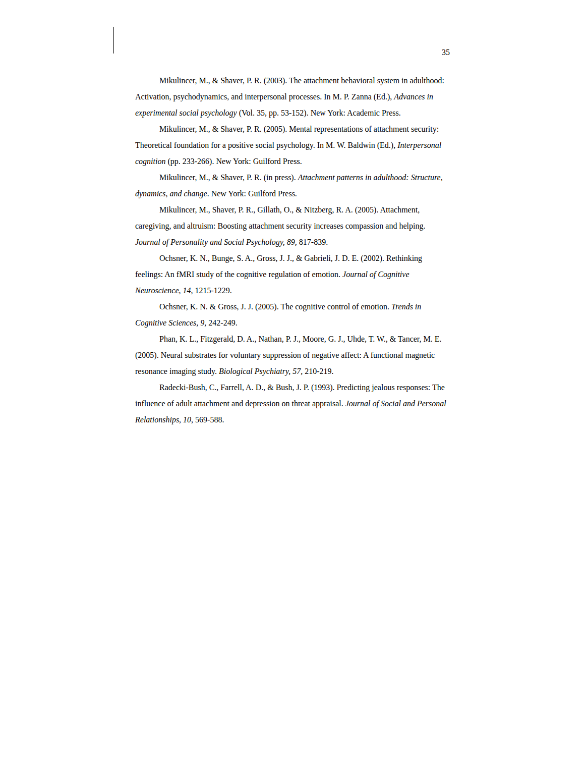35
Mikulincer, M., & Shaver, P. R. (2003). The attachment behavioral system in adulthood: Activation, psychodynamics, and interpersonal processes. In M. P. Zanna (Ed.), Advances in experimental social psychology (Vol. 35, pp. 53-152). New York: Academic Press.
Mikulincer, M., & Shaver, P. R. (2005). Mental representations of attachment security: Theoretical foundation for a positive social psychology. In M. W. Baldwin (Ed.), Interpersonal cognition (pp. 233-266). New York: Guilford Press.
Mikulincer, M., & Shaver, P. R. (in press). Attachment patterns in adulthood: Structure, dynamics, and change. New York: Guilford Press.
Mikulincer, M., Shaver, P. R., Gillath, O., & Nitzberg, R. A. (2005). Attachment, caregiving, and altruism: Boosting attachment security increases compassion and helping. Journal of Personality and Social Psychology, 89, 817-839.
Ochsner, K. N., Bunge, S. A., Gross, J. J., & Gabrieli, J. D. E. (2002). Rethinking feelings: An fMRI study of the cognitive regulation of emotion. Journal of Cognitive Neuroscience, 14, 1215-1229.
Ochsner, K. N. & Gross, J. J. (2005). The cognitive control of emotion. Trends in Cognitive Sciences, 9, 242-249.
Phan, K. L., Fitzgerald, D. A., Nathan, P. J., Moore, G. J., Uhde, T. W., & Tancer, M. E. (2005). Neural substrates for voluntary suppression of negative affect: A functional magnetic resonance imaging study. Biological Psychiatry, 57, 210-219.
Radecki-Bush, C., Farrell, A. D., & Bush, J. P. (1993). Predicting jealous responses: The influence of adult attachment and depression on threat appraisal. Journal of Social and Personal Relationships, 10, 569-588.